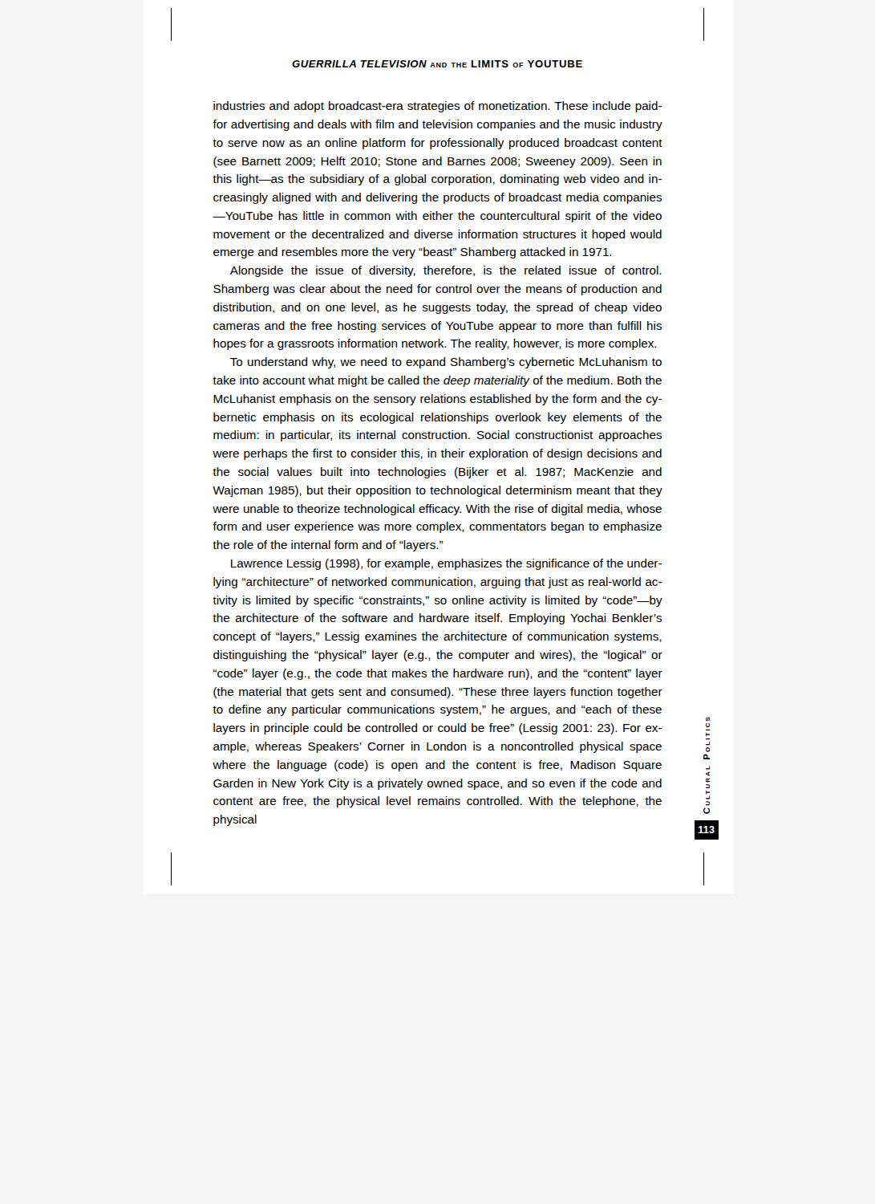GUERRILLA TELEVISION and the LIMITS of YOUTUBE
industries and adopt broadcast-era strategies of monetization. These include paid-for advertising and deals with film and television companies and the music industry to serve now as an online platform for professionally produced broadcast content (see Barnett 2009; Helft 2010; Stone and Barnes 2008; Sweeney 2009). Seen in this light—as the subsidiary of a global corporation, dominating web video and increasingly aligned with and delivering the products of broadcast media companies—YouTube has little in common with either the countercultural spirit of the video movement or the decentralized and diverse information structures it hoped would emerge and resembles more the very “beast” Shamberg attacked in 1971.
Alongside the issue of diversity, therefore, is the related issue of control. Shamberg was clear about the need for control over the means of production and distribution, and on one level, as he suggests today, the spread of cheap video cameras and the free hosting services of YouTube appear to more than fulfill his hopes for a grassroots information network. The reality, however, is more complex.
To understand why, we need to expand Shamberg’s cybernetic McLuhanism to take into account what might be called the deep materiality of the medium. Both the McLuhanist emphasis on the sensory relations established by the form and the cybernetic emphasis on its ecological relationships overlook key elements of the medium: in particular, its internal construction. Social constructionist approaches were perhaps the first to consider this, in their exploration of design decisions and the social values built into technologies (Bijker et al. 1987; MacKenzie and Wajcman 1985), but their opposition to technological determinism meant that they were unable to theorize technological efficacy. With the rise of digital media, whose form and user experience was more complex, commentators began to emphasize the role of the internal form and of “layers.”
Lawrence Lessig (1998), for example, emphasizes the significance of the underlying “architecture” of networked communication, arguing that just as real-world activity is limited by specific “constraints,” so online activity is limited by “code”—by the architecture of the software and hardware itself. Employing Yochai Benkler’s concept of “layers,” Lessig examines the architecture of communication systems, distinguishing the “physical” layer (e.g., the computer and wires), the “logical” or “code” layer (e.g., the code that makes the hardware run), and the “content” layer (the material that gets sent and consumed). “These three layers function together to define any particular communications system,” he argues, and “each of these layers in principle could be controlled or could be free” (Lessig 2001: 23). For example, whereas Speakers’ Corner in London is a noncontrolled physical space where the language (code) is open and the content is free, Madison Square Garden in New York City is a privately owned space, and so even if the code and content are free, the physical level remains controlled. With the telephone, the physical
Cultural Politics
113